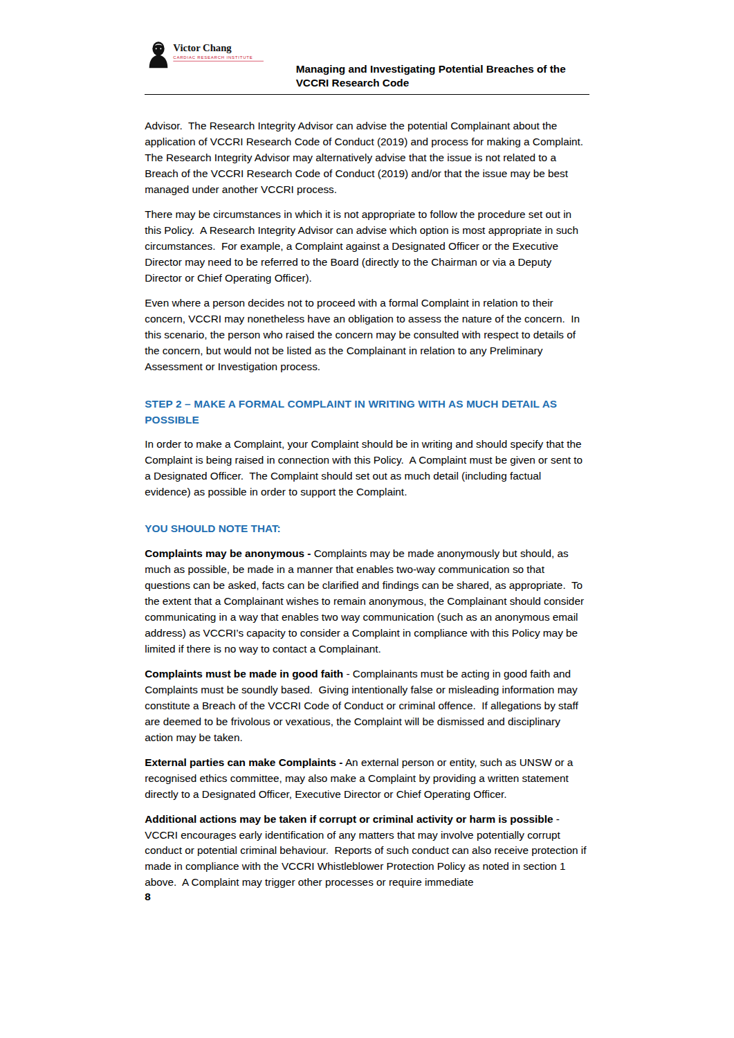Victor Chang CARDIAC RESEARCH INSTITUTE
Managing and Investigating Potential Breaches of the VCCRI Research Code
Advisor. The Research Integrity Advisor can advise the potential Complainant about the application of VCCRI Research Code of Conduct (2019) and process for making a Complaint. The Research Integrity Advisor may alternatively advise that the issue is not related to a Breach of the VCCRI Research Code of Conduct (2019) and/or that the issue may be best managed under another VCCRI process.
There may be circumstances in which it is not appropriate to follow the procedure set out in this Policy. A Research Integrity Advisor can advise which option is most appropriate in such circumstances. For example, a Complaint against a Designated Officer or the Executive Director may need to be referred to the Board (directly to the Chairman or via a Deputy Director or Chief Operating Officer).
Even where a person decides not to proceed with a formal Complaint in relation to their concern, VCCRI may nonetheless have an obligation to assess the nature of the concern. In this scenario, the person who raised the concern may be consulted with respect to details of the concern, but would not be listed as the Complainant in relation to any Preliminary Assessment or Investigation process.
STEP 2 – MAKE A FORMAL COMPLAINT IN WRITING WITH AS MUCH DETAIL AS POSSIBLE
In order to make a Complaint, your Complaint should be in writing and should specify that the Complaint is being raised in connection with this Policy. A Complaint must be given or sent to a Designated Officer. The Complaint should set out as much detail (including factual evidence) as possible in order to support the Complaint.
YOU SHOULD NOTE THAT:
Complaints may be anonymous - Complaints may be made anonymously but should, as much as possible, be made in a manner that enables two-way communication so that questions can be asked, facts can be clarified and findings can be shared, as appropriate. To the extent that a Complainant wishes to remain anonymous, the Complainant should consider communicating in a way that enables two way communication (such as an anonymous email address) as VCCRI’s capacity to consider a Complaint in compliance with this Policy may be limited if there is no way to contact a Complainant.
Complaints must be made in good faith - Complainants must be acting in good faith and Complaints must be soundly based. Giving intentionally false or misleading information may constitute a Breach of the VCCRI Code of Conduct or criminal offence. If allegations by staff are deemed to be frivolous or vexatious, the Complaint will be dismissed and disciplinary action may be taken.
External parties can make Complaints - An external person or entity, such as UNSW or a recognised ethics committee, may also make a Complaint by providing a written statement directly to a Designated Officer, Executive Director or Chief Operating Officer.
Additional actions may be taken if corrupt or criminal activity or harm is possible - VCCRI encourages early identification of any matters that may involve potentially corrupt conduct or potential criminal behaviour. Reports of such conduct can also receive protection if made in compliance with the VCCRI Whistleblower Protection Policy as noted in section 1 above. A Complaint may trigger other processes or require immediate
8